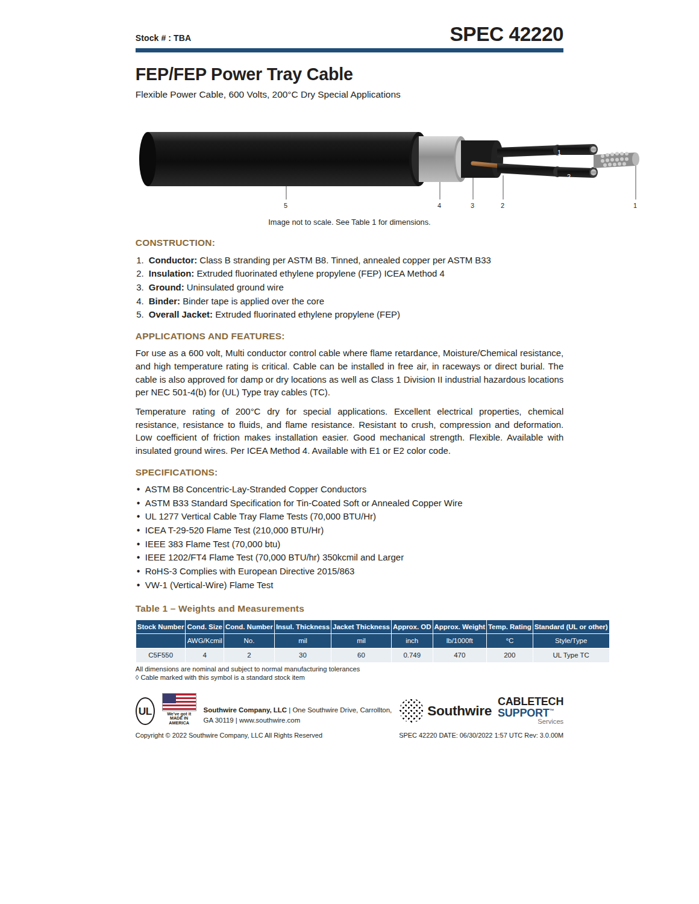Stock # : TBA
SPEC 42220
FEP/FEP Power Tray Cable
Flexible Power Cable, 600 Volts, 200°C Dry Special Applications
3 1 2 5 4 3 2 1
Image not to scale. See Table 1 for dimensions.
CONSTRUCTION:
Conductor: Class B stranding per ASTM B8. Tinned, annealed copper per ASTM B33
Insulation: Extruded fluorinated ethylene propylene (FEP) ICEA Method 4
Ground: Uninsulated ground wire
Binder: Binder tape is applied over the core
Overall Jacket: Extruded fluorinated ethylene propylene (FEP)
APPLICATIONS AND FEATURES:
For use as a 600 volt, Multi conductor control cable where flame retardance, Moisture/Chemical resistance, and high temperature rating is critical. Cable can be installed in free air, in raceways or direct burial. The cable is also approved for damp or dry locations as well as Class 1 Division II industrial hazardous locations per NEC 501-4(b) for (UL) Type tray cables (TC).
Temperature rating of 200°C dry for special applications. Excellent electrical properties, chemical resistance, resistance to fluids, and flame resistance. Resistant to crush, compression and deformation. Low coefficient of friction makes installation easier. Good mechanical strength. Flexible. Available with insulated ground wires. Per ICEA Method 4. Available with E1 or E2 color code.
SPECIFICATIONS:
ASTM B8 Concentric-Lay-Stranded Copper Conductors
ASTM B33 Standard Specification for Tin-Coated Soft or Annealed Copper Wire
UL 1277 Vertical Cable Tray Flame Tests (70,000 BTU/Hr)
ICEA T-29-520 Flame Test (210,000 BTU/Hr)
IEEE 383 Flame Test (70,000 btu)
IEEE 1202/FT4 Flame Test (70,000 BTU/hr) 350kcmil and Larger
RoHS-3 Complies with European Directive 2015/863
VW-1 (Vertical-Wire) Flame Test
Table 1 – Weights and Measurements
| Stock Number | Cond. Size | Cond. Number | Insul. Thickness | Jacket Thickness | Approx. OD | Approx. Weight | Temp. Rating | Standard (UL or other) |
| --- | --- | --- | --- | --- | --- | --- | --- | --- |
| | AWG/Kcmil | No. | mil | mil | inch | lb/1000ft | °C | Style/Type |
| C5F550 | 4 | 2 | 30 | 60 | 0.749 | 470 | 200 | UL Type TC |
All dimensions are nominal and subject to normal manufacturing tolerances
◊ Cable marked with this symbol is a standard stock item
UL
We've got it
MADE IN AMERICA
Southwire Company, LLC | One Southwire Drive, Carrollton, GA 30119 | www.southwire.com
Southwire
CABLETECH
SUPPORT™
Services
Copyright © 2022 Southwire Company, LLC All Rights Reserved
SPEC 42220 DATE: 06/30/2022 1:57 UTC Rev: 3.0.00M